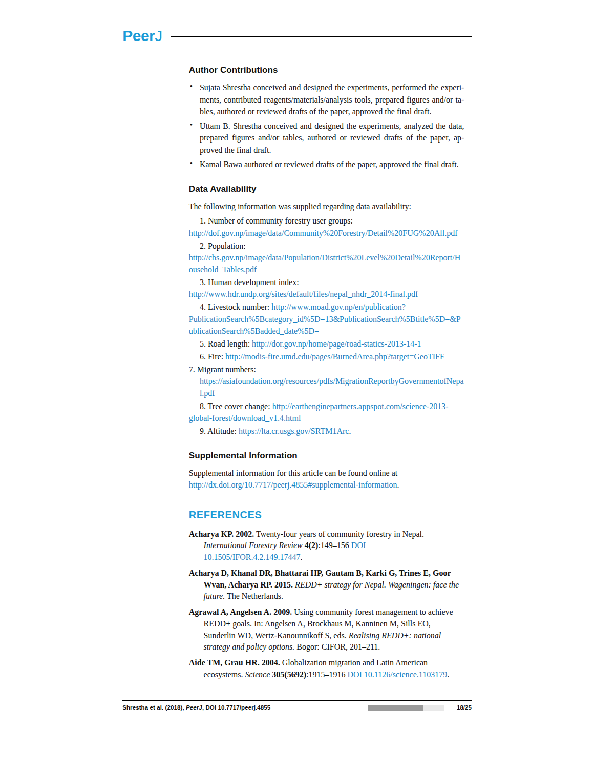PeerJ
Author Contributions
Sujata Shrestha conceived and designed the experiments, performed the experiments, contributed reagents/materials/analysis tools, prepared figures and/or tables, authored or reviewed drafts of the paper, approved the final draft.
Uttam B. Shrestha conceived and designed the experiments, analyzed the data, prepared figures and/or tables, authored or reviewed drafts of the paper, approved the final draft.
Kamal Bawa authored or reviewed drafts of the paper, approved the final draft.
Data Availability
The following information was supplied regarding data availability:
Number of community forestry user groups: http://dof.gov.np/image/data/Community%20Forestry/Detail%20FUG%20All.pdf
Population: http://cbs.gov.np/image/data/Population/District%20Level%20Detail%20Report/Household_Tables.pdf
Human development index: http://www.hdr.undp.org/sites/default/files/nepal_nhdr_2014-final.pdf
Livestock number: http://www.moad.gov.np/en/publication?PublicationSearch%5Bcategory_id%5D=13&PublicationSearch%5Btitle%5D=&PublicationSearch%5Badded_date%5D=
Road length: http://dor.gov.np/home/page/road-statics-2013-14-1
Fire: http://modis-fire.umd.edu/pages/BurnedArea.php?target=GeoTIFF
Migrant numbers: https://asiafoundation.org/resources/pdfs/MigrationReportbyGovernmentofNepal.pdf
Tree cover change: http://earthenginepartners.appspot.com/science-2013-global-forest/download_v1.4.html
Altitude: https://lta.cr.usgs.gov/SRTM1Arc.
Supplemental Information
Supplemental information for this article can be found online at http://dx.doi.org/10.7717/peerj.4855#supplemental-information.
REFERENCES
Acharya KP. 2002. Twenty-four years of community forestry in Nepal. International Forestry Review 4(2):149–156 DOI 10.1505/IFOR.4.2.149.17447.
Acharya D, Khanal DR, Bhattarai HP, Gautam B, Karki G, Trines E, Goor Wvan, Acharya RP. 2015. REDD+ strategy for Nepal. Wageningen: face the future. The Netherlands.
Agrawal A, Angelsen A. 2009. Using community forest management to achieve REDD+ goals. In: Angelsen A, Brockhaus M, Kanninen M, Sills EO, Sunderlin WD, Wertz-Kanounnikoff S, eds. Realising REDD+: national strategy and policy options. Bogor: CIFOR, 201–211.
Aide TM, Grau HR. 2004. Globalization migration and Latin American ecosystems. Science 305(5692):1915–1916 DOI 10.1126/science.1103179.
Shrestha et al. (2018), PeerJ, DOI 10.7717/peerj.4855
18/25